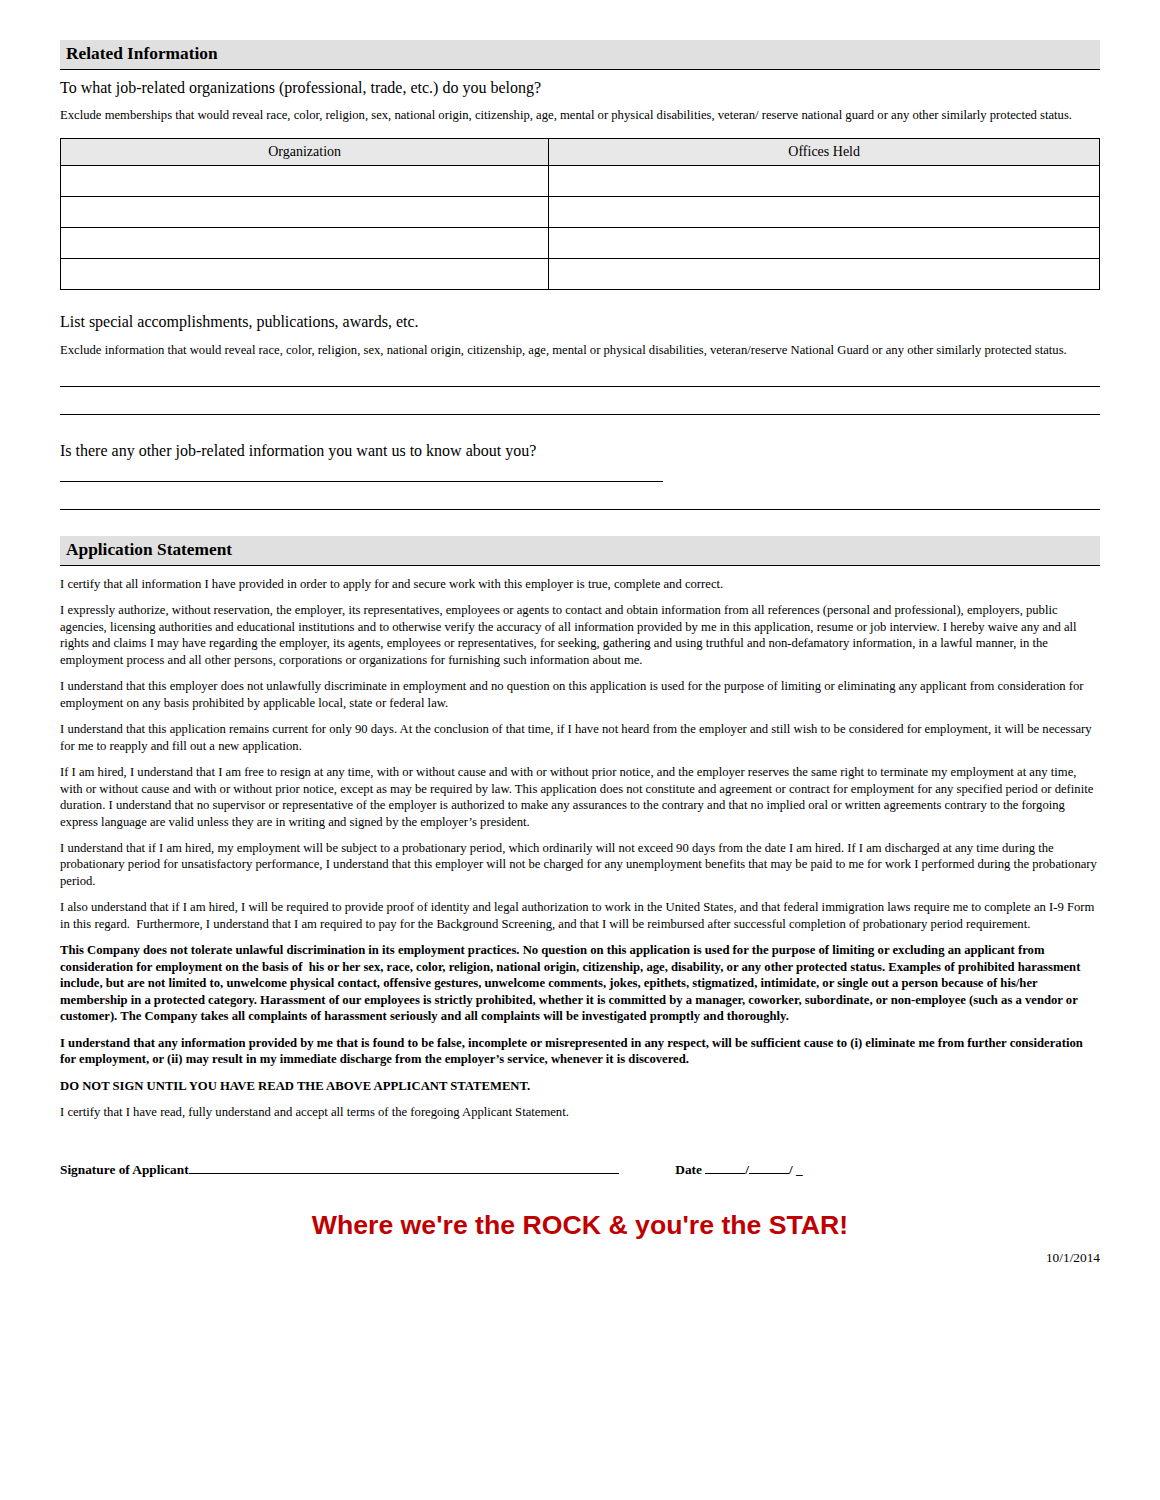Related Information
To what job-related organizations (professional, trade, etc.) do you belong?
Exclude memberships that would reveal race, color, religion, sex, national origin, citizenship, age, mental or physical disabilities, veteran/ reserve national guard or any other similarly protected status.
| Organization | Offices Held |
| --- | --- |
List special accomplishments, publications, awards, etc.
Exclude information that would reveal race, color, religion, sex, national origin, citizenship, age, mental or physical disabilities, veteran/reserve National Guard or any other similarly protected status.
Is there any other job-related information you want us to know about you?
Application Statement
I certify that all information I have provided in order to apply for and secure work with this employer is true, complete and correct.
I expressly authorize, without reservation, the employer, its representatives, employees or agents to contact and obtain information from all references (personal and professional), employers, public agencies, licensing authorities and educational institutions and to otherwise verify the accuracy of all information provided by me in this application, resume or job interview. I hereby waive any and all rights and claims I may have regarding the employer, its agents, employees or representatives, for seeking, gathering and using truthful and non-defamatory information, in a lawful manner, in the employment process and all other persons, corporations or organizations for furnishing such information about me.
I understand that this employer does not unlawfully discriminate in employment and no question on this application is used for the purpose of limiting or eliminating any applicant from consideration for employment on any basis prohibited by applicable local, state or federal law.
I understand that this application remains current for only 90 days. At the conclusion of that time, if I have not heard from the employer and still wish to be considered for employment, it will be necessary for me to reapply and fill out a new application.
If I am hired, I understand that I am free to resign at any time, with or without cause and with or without prior notice, and the employer reserves the same right to terminate my employment at any time, with or without cause and with or without prior notice, except as may be required by law. This application does not constitute and agreement or contract for employment for any specified period or definite duration. I understand that no supervisor or representative of the employer is authorized to make any assurances to the contrary and that no implied oral or written agreements contrary to the forgoing express language are valid unless they are in writing and signed by the employer’s president.
I understand that if I am hired, my employment will be subject to a probationary period, which ordinarily will not exceed 90 days from the date I am hired. If I am discharged at any time during the probationary period for unsatisfactory performance, I understand that this employer will not be charged for any unemployment benefits that may be paid to me for work I performed during the probationary period.
I also understand that if I am hired, I will be required to provide proof of identity and legal authorization to work in the United States, and that federal immigration laws require me to complete an I-9 Form in this regard. Furthermore, I understand that I am required to pay for the Background Screening, and that I will be reimbursed after successful completion of probationary period requirement.
This Company does not tolerate unlawful discrimination in its employment practices. No question on this application is used for the purpose of limiting or excluding an applicant from consideration for employment on the basis of his or her sex, race, color, religion, national origin, citizenship, age, disability, or any other protected status. Examples of prohibited harassment include, but are not limited to, unwelcome physical contact, offensive gestures, unwelcome comments, jokes, epithets, stigmatized, intimidate, or single out a person because of his/her membership in a protected category. Harassment of our employees is strictly prohibited, whether it is committed by a manager, coworker, subordinate, or non-employee (such as a vendor or customer). The Company takes all complaints of harassment seriously and all complaints will be investigated promptly and thoroughly.
I understand that any information provided by me that is found to be false, incomplete or misrepresented in any respect, will be sufficient cause to (i) eliminate me from further consideration for employment, or (ii) may result in my immediate discharge from the employer’s service, whenever it is discovered.
DO NOT SIGN UNTIL YOU HAVE READ THE ABOVE APPLICANT STATEMENT.
I certify that I have read, fully understand and accept all terms of the foregoing Applicant Statement.
Signature of Applicant Date / / _
Where we're the ROCK & you're the STAR!
10/1/2014